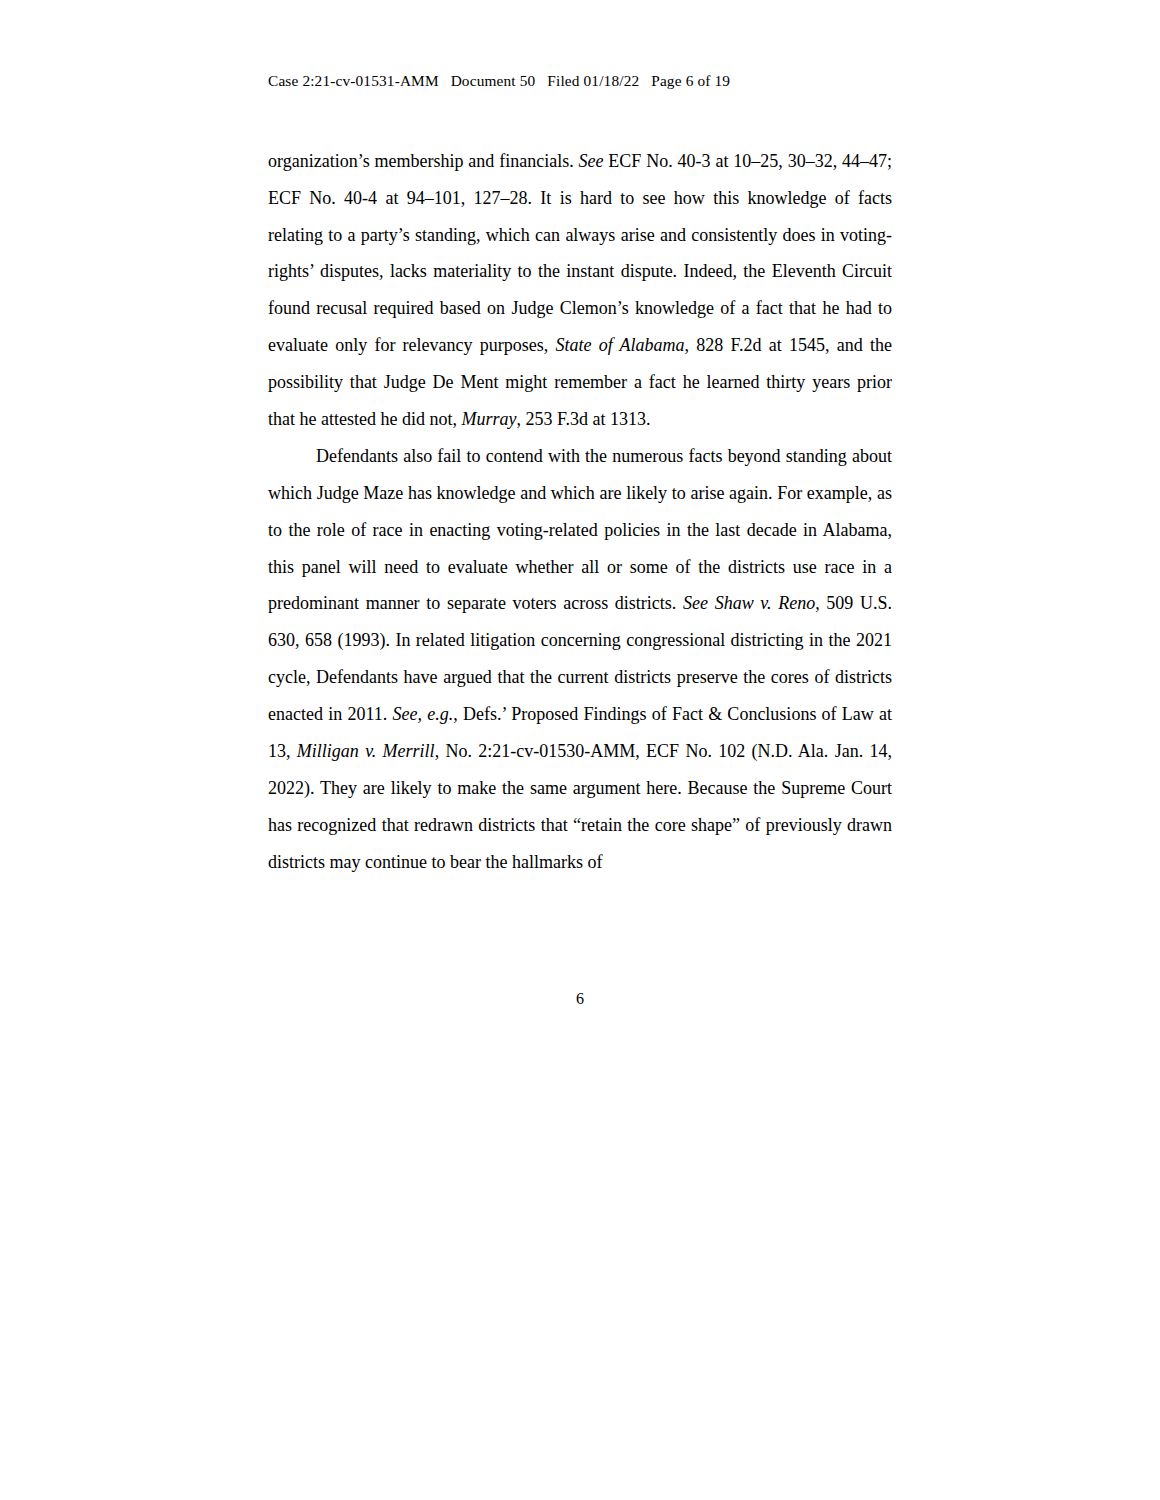Case 2:21-cv-01531-AMM Document 50 Filed 01/18/22 Page 6 of 19
organization’s membership and financials. See ECF No. 40-3 at 10–25, 30–32, 44–47; ECF No. 40-4 at 94–101, 127–28. It is hard to see how this knowledge of facts relating to a party’s standing, which can always arise and consistently does in voting-rights’ disputes, lacks materiality to the instant dispute. Indeed, the Eleventh Circuit found recusal required based on Judge Clemon’s knowledge of a fact that he had to evaluate only for relevancy purposes, State of Alabama, 828 F.2d at 1545, and the possibility that Judge De Ment might remember a fact he learned thirty years prior that he attested he did not, Murray, 253 F.3d at 1313.
Defendants also fail to contend with the numerous facts beyond standing about which Judge Maze has knowledge and which are likely to arise again. For example, as to the role of race in enacting voting-related policies in the last decade in Alabama, this panel will need to evaluate whether all or some of the districts use race in a predominant manner to separate voters across districts. See Shaw v. Reno, 509 U.S. 630, 658 (1993). In related litigation concerning congressional districting in the 2021 cycle, Defendants have argued that the current districts preserve the cores of districts enacted in 2011. See, e.g., Defs.’ Proposed Findings of Fact & Conclusions of Law at 13, Milligan v. Merrill, No. 2:21-cv-01530-AMM, ECF No. 102 (N.D. Ala. Jan. 14, 2022). They are likely to make the same argument here. Because the Supreme Court has recognized that redrawn districts that “retain the core shape” of previously drawn districts may continue to bear the hallmarks of
6